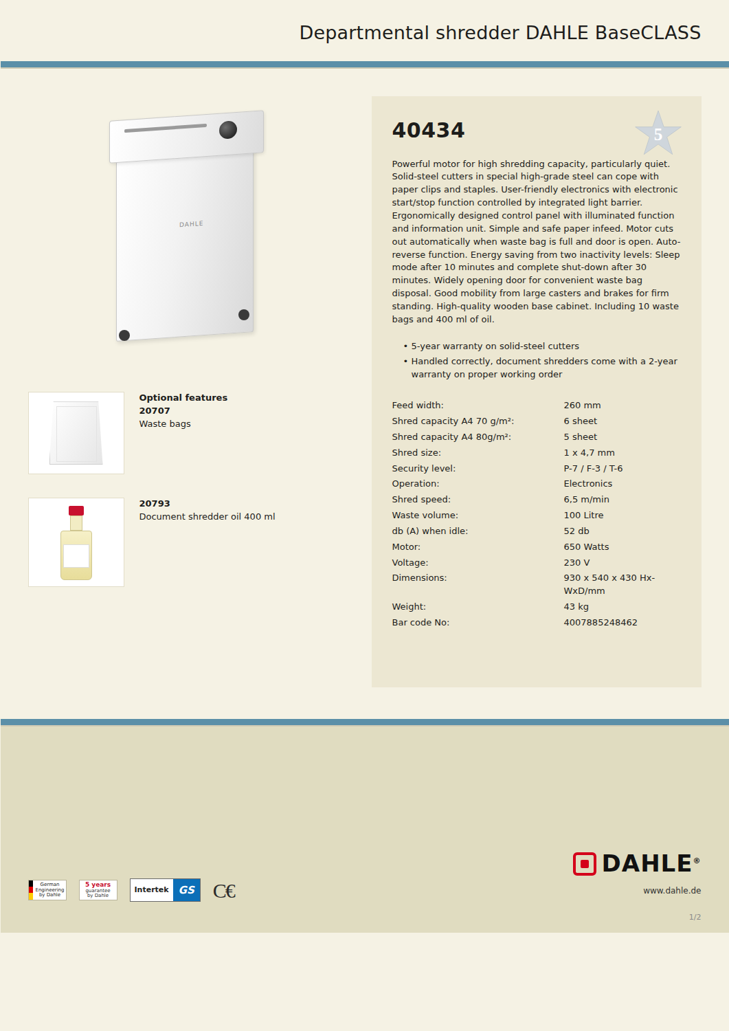Departmental shredder DAHLE BaseCLASS
DAHLE
Optional features 20707
Waste bags
20793
Document shredder oil 400 ml
5
40434
Powerful motor for high shredding capacity, particularly quiet. Solid-steel cutters in special high-grade steel can cope with paper clips and staples. User-friendly electronics with electronic start/stop function controlled by integrated light barrier. Ergonomically designed control panel with illuminated function and information unit. Simple and safe paper infeed. Motor cuts out automatically when waste bag is full and door is open. Auto-reverse function. Energy saving from two inactivity levels: Sleep mode after 10 minutes and complete shut-down after 30 minutes. Widely opening door for convenient waste bag disposal. Good mobility from large casters and brakes for firm standing. High-quality wooden base cabinet. Including 10 waste bags and 400 ml of oil.
5-year warranty on solid-steel cutters
Handled correctly, document shredders come with a 2-year warranty on proper working order
| Feed width: | 260 mm |
| Shred capacity A4 70 g/m²: | 6 sheet |
| Shred capacity A4 80g/m²: | 5 sheet |
| Shred size: | 1 x 4,7 mm |
| Security level: | P-7 / F-3 / T-6 |
| Operation: | Electronics |
| Shred speed: | 6,5 m/min |
| Waste volume: | 100 Litre |
| db (A) when idle: | 52 db |
| Motor: | 650 Watts |
| Voltage: | 230 V |
| Dimensions: | 930 x 540 x 430 Hx-WxD/mm |
| Weight: | 43 kg |
| Bar code No: | 4007885248462 |
German
Engineering
by Dahle
5 yearsguarantee
by Dahle
Intertek GS
C€
DAHLE®
www.dahle.de
1/2